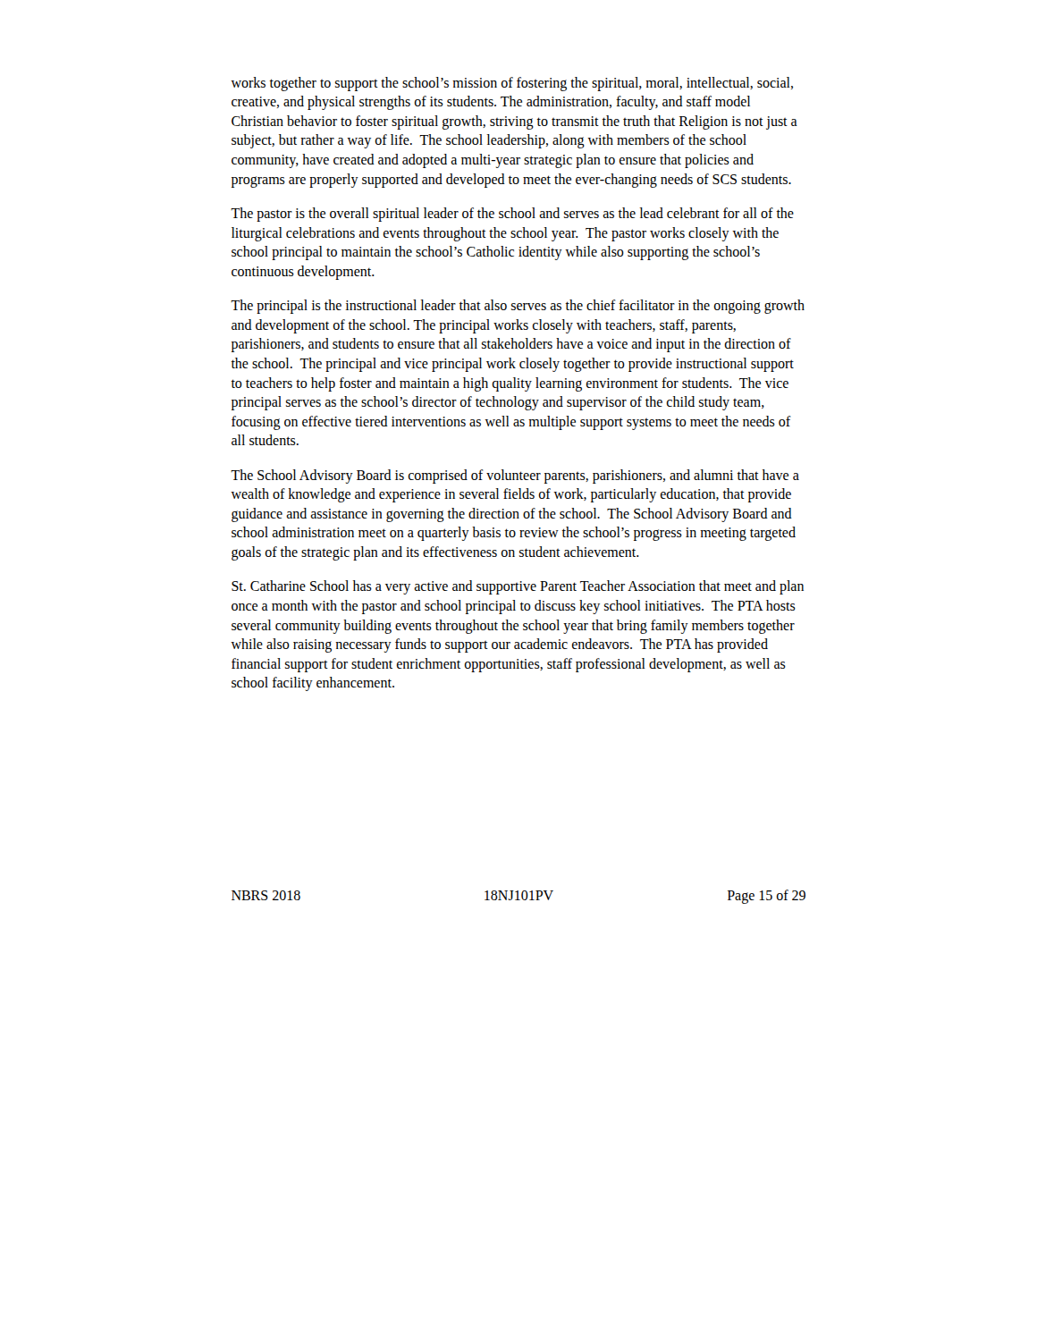works together to support the school’s mission of fostering the spiritual, moral, intellectual, social, creative, and physical strengths of its students. The administration, faculty, and staff model Christian behavior to foster spiritual growth, striving to transmit the truth that Religion is not just a subject, but rather a way of life. The school leadership, along with members of the school community, have created and adopted a multi-year strategic plan to ensure that policies and programs are properly supported and developed to meet the ever-changing needs of SCS students.
The pastor is the overall spiritual leader of the school and serves as the lead celebrant for all of the liturgical celebrations and events throughout the school year. The pastor works closely with the school principal to maintain the school’s Catholic identity while also supporting the school’s continuous development.
The principal is the instructional leader that also serves as the chief facilitator in the ongoing growth and development of the school. The principal works closely with teachers, staff, parents, parishioners, and students to ensure that all stakeholders have a voice and input in the direction of the school. The principal and vice principal work closely together to provide instructional support to teachers to help foster and maintain a high quality learning environment for students. The vice principal serves as the school’s director of technology and supervisor of the child study team, focusing on effective tiered interventions as well as multiple support systems to meet the needs of all students.
The School Advisory Board is comprised of volunteer parents, parishioners, and alumni that have a wealth of knowledge and experience in several fields of work, particularly education, that provide guidance and assistance in governing the direction of the school. The School Advisory Board and school administration meet on a quarterly basis to review the school’s progress in meeting targeted goals of the strategic plan and its effectiveness on student achievement.
St. Catharine School has a very active and supportive Parent Teacher Association that meet and plan once a month with the pastor and school principal to discuss key school initiatives. The PTA hosts several community building events throughout the school year that bring family members together while also raising necessary funds to support our academic endeavors. The PTA has provided financial support for student enrichment opportunities, staff professional development, as well as school facility enhancement.
| NBRS 2018 | 18NJ101PV | Page 15 of 29 |